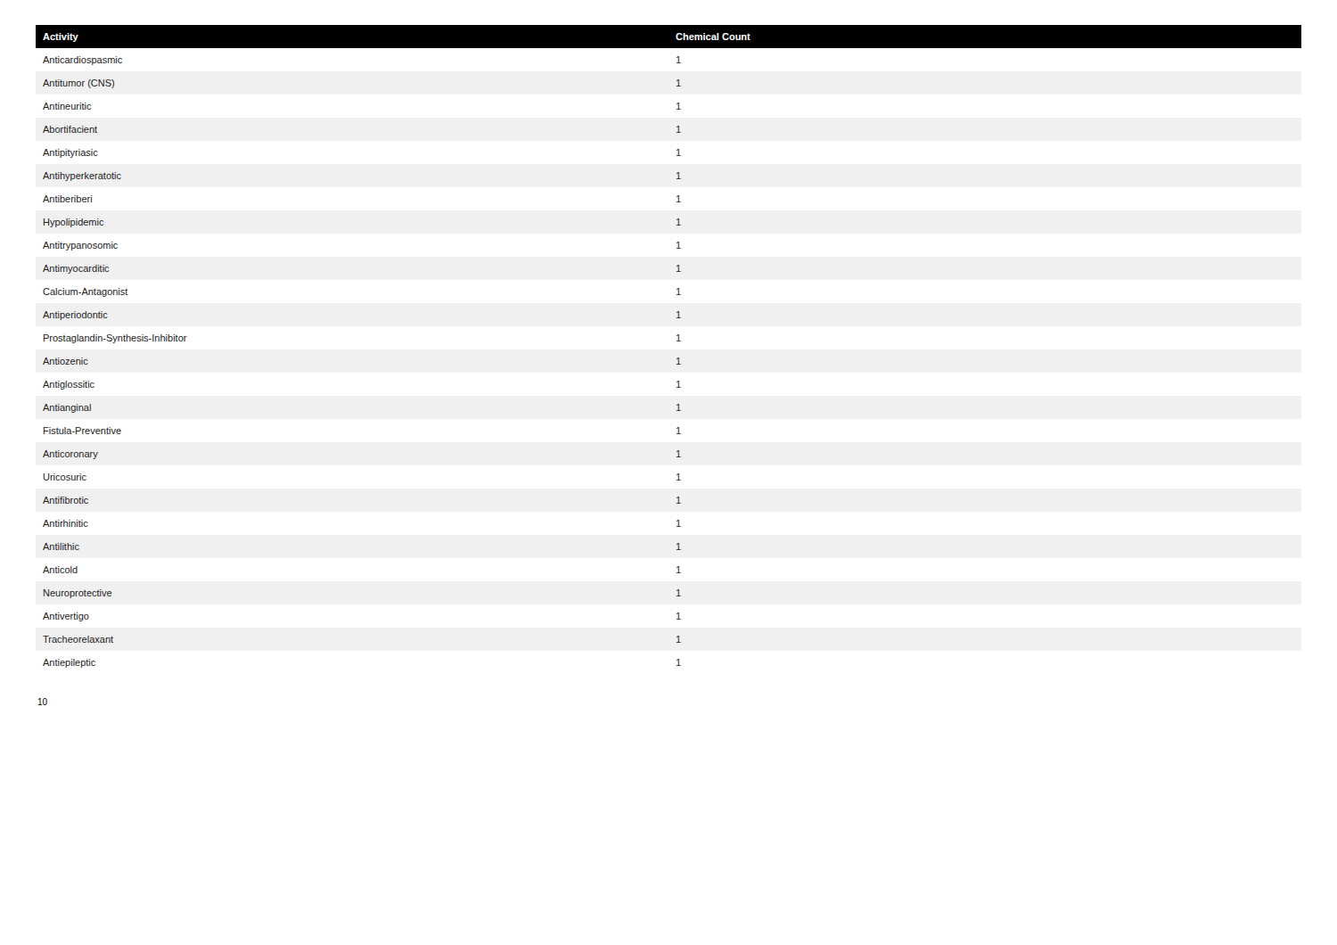| Activity | Chemical Count |
| --- | --- |
| Anticardiospasmic | 1 |
| Antitumor (CNS) | 1 |
| Antineuritic | 1 |
| Abortifacient | 1 |
| Antipityriasic | 1 |
| Antihyperkeratotic | 1 |
| Antiberiberi | 1 |
| Hypolipidemic | 1 |
| Antitrypanosomic | 1 |
| Antimyocarditic | 1 |
| Calcium-Antagonist | 1 |
| Antiperiodontic | 1 |
| Prostaglandin-Synthesis-Inhibitor | 1 |
| Antiozenic | 1 |
| Antiglossitic | 1 |
| Antianginal | 1 |
| Fistula-Preventive | 1 |
| Anticoronary | 1 |
| Uricosuric | 1 |
| Antifibrotic | 1 |
| Antirhinitic | 1 |
| Antilithic | 1 |
| Anticold | 1 |
| Neuroprotective | 1 |
| Antivertigo | 1 |
| Tracheorelaxant | 1 |
| Antiepileptic | 1 |
10